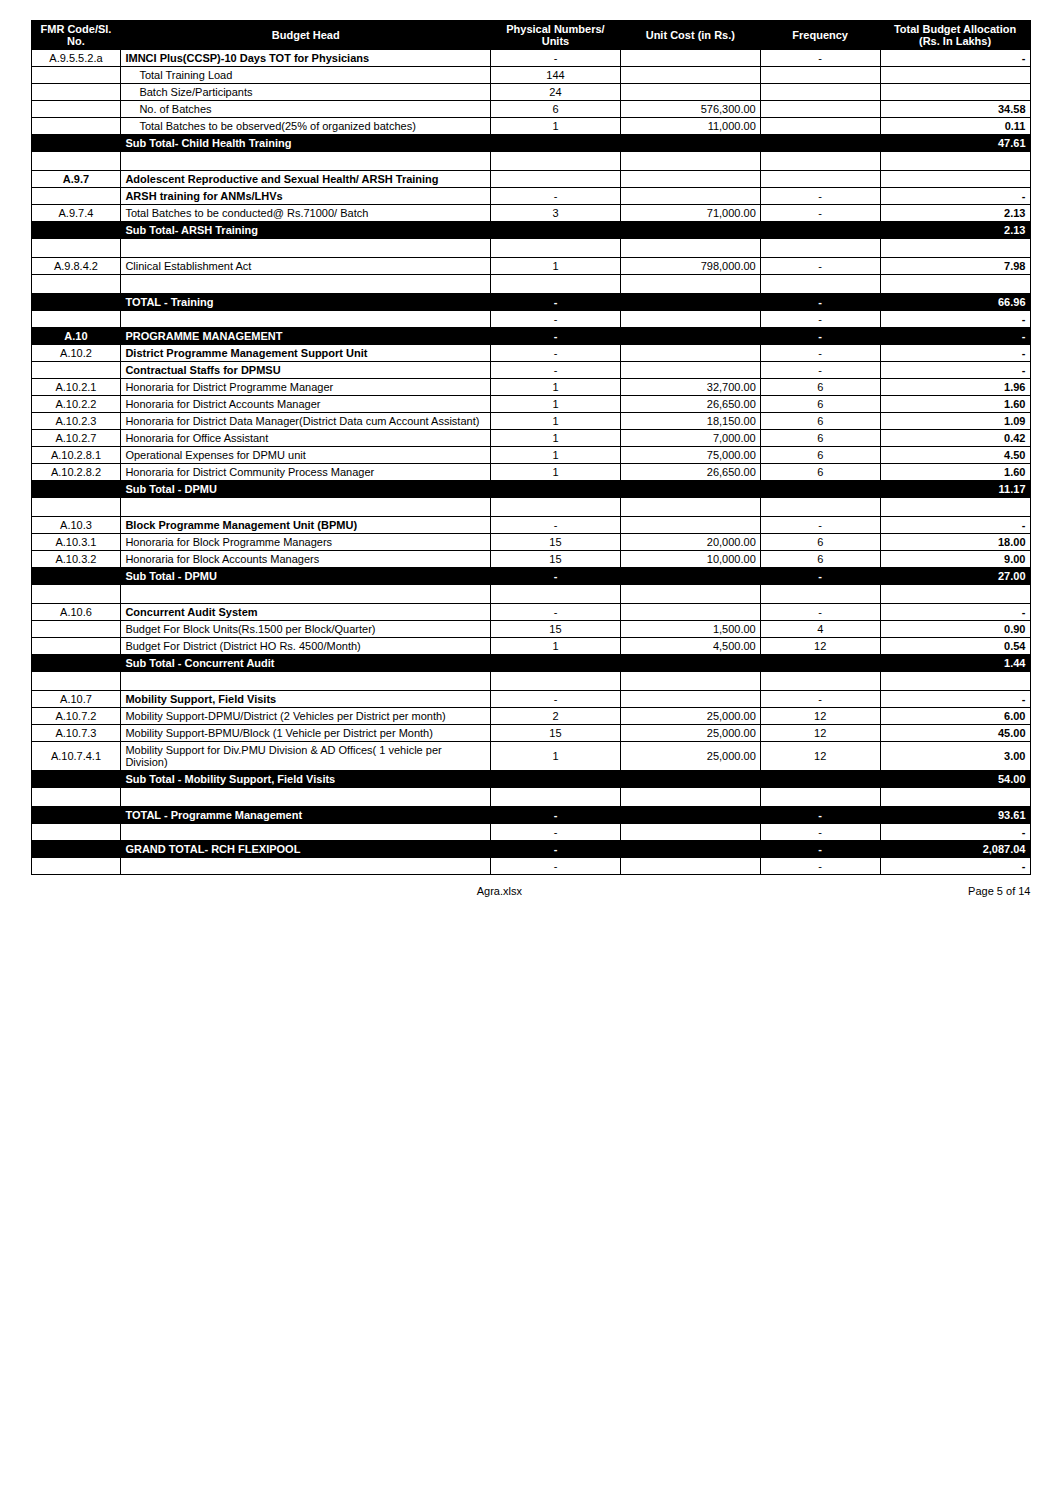| FMR Code/Sl. No. | Budget Head | Physical Numbers/ Units | Unit Cost (in Rs.) | Frequency | Total Budget Allocation (Rs. In Lakhs) |
| --- | --- | --- | --- | --- | --- |
| A.9.5.5.2.a | IMNCI Plus(CCSP)-10 Days TOT for Physicians | - | | - | - |
| | Total Training Load | 144 | | | |
| | Batch Size/Participants | 24 | | | |
| | No. of Batches | 6 | 576,300.00 | | 34.58 |
| | Total Batches to be observed(25% of organized batches) | 1 | 11,000.00 | | 0.11 |
| | Sub Total- Child Health Training | | | | 47.61 |
| A.9.7 | Adolescent Reproductive and Sexual Health/ ARSH Training | | | | |
| | ARSH training for ANMs/LHVs | - | | - | - |
| A.9.7.4 | Total Batches to be conducted@ Rs.71000/ Batch | 3 | 71,000.00 | - | 2.13 |
| | Sub Total- ARSH Training | | | | 2.13 |
| A.9.8.4.2 | Clinical Establishment Act | 1 | 798,000.00 | - | 7.98 |
| | TOTAL - Training | - | | - | 66.96 |
| | | - | | - | - |
| A.10 | PROGRAMME MANAGEMENT | - | | - | - |
| A.10.2 | District Programme Management Support Unit | - | | - | - |
| | Contractual Staffs for DPMSU | - | | - | - |
| A.10.2.1 | Honoraria for District Programme Manager | 1 | 32,700.00 | 6 | 1.96 |
| A.10.2.2 | Honoraria for District Accounts Manager | 1 | 26,650.00 | 6 | 1.60 |
| A.10.2.3 | Honoraria for District Data Manager(District Data cum Account Assistant) | 1 | 18,150.00 | 6 | 1.09 |
| A.10.2.7 | Honoraria for Office Assistant | 1 | 7,000.00 | 6 | 0.42 |
| A.10.2.8.1 | Operational Expenses for DPMU unit | 1 | 75,000.00 | 6 | 4.50 |
| A.10.2.8.2 | Honoraria for District Community Process Manager | 1 | 26,650.00 | 6 | 1.60 |
| | Sub Total - DPMU | | | | 11.17 |
| A.10.3 | Block Programme Management Unit (BPMU) | - | | - | - |
| A.10.3.1 | Honoraria for Block Programme Managers | 15 | 20,000.00 | 6 | 18.00 |
| A.10.3.2 | Honoraria for Block Accounts Managers | 15 | 10,000.00 | 6 | 9.00 |
| | Sub Total - DPMU | - | | - | 27.00 |
| A.10.6 | Concurrent Audit System | - | | - | - |
| | Budget For Block Units(Rs.1500 per Block/Quarter) | 15 | 1,500.00 | 4 | 0.90 |
| | Budget For District (District HO Rs. 4500/Month) | 1 | 4,500.00 | 12 | 0.54 |
| | Sub Total - Concurrent Audit | | | | 1.44 |
| A.10.7 | Mobility Support, Field Visits | - | | - | - |
| A.10.7.2 | Mobility Support-DPMU/District (2 Vehicles per District per month) | 2 | 25,000.00 | 12 | 6.00 |
| A.10.7.3 | Mobility Support-BPMU/Block (1 Vehicle per District per Month) | 15 | 25,000.00 | 12 | 45.00 |
| A.10.7.4.1 | Mobility Support for Div.PMU Division & AD Offices( 1 vehicle per Division) | 1 | 25,000.00 | 12 | 3.00 |
| | Sub Total - Mobility Support, Field Visits | | | | 54.00 |
| | TOTAL - Programme Management | - | | - | 93.61 |
| | | - | | - | - |
| | GRAND TOTAL- RCH FLEXIPOOL | - | | - | 2,087.04 |
| | | - | | - | - |
Agra.xlsx
Page 5 of 14